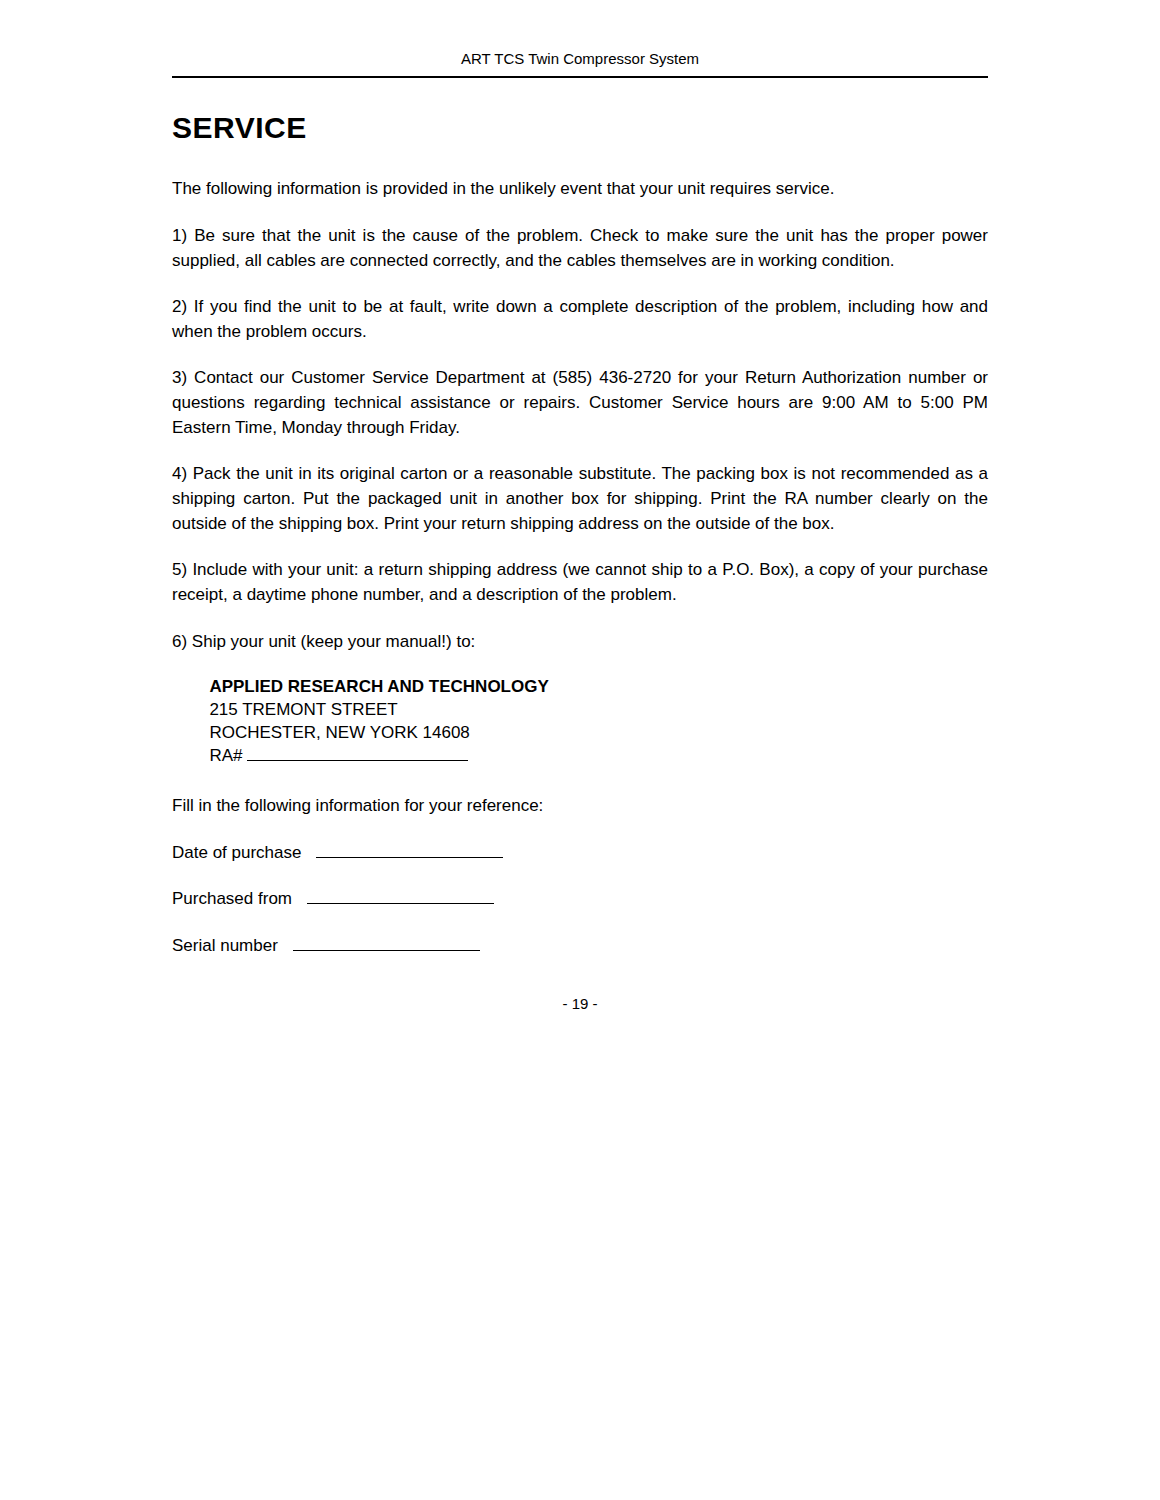ART TCS Twin Compressor System
SERVICE
The following information is provided in the unlikely event that your unit requires service.
1) Be sure that the unit is the cause of the problem. Check to make sure the unit has the proper power supplied, all cables are connected correctly, and the cables themselves are in working condition.
2) If you find the unit to be at fault, write down a complete description of the problem, including how and when the problem occurs.
3) Contact our Customer Service Department at (585) 436-2720 for your Return Authorization number or questions regarding technical assistance or repairs. Customer Service hours are 9:00 AM to 5:00 PM Eastern Time, Monday through Friday.
4) Pack the unit in its original carton or a reasonable substitute. The packing box is not recommended as a shipping carton. Put the packaged unit in another box for shipping. Print the RA number clearly on the outside of the shipping box. Print your return shipping address on the outside of the box.
5) Include with your unit: a return shipping address (we cannot ship to a P.O. Box), a copy of your purchase receipt, a daytime phone number, and a description of the problem.
6) Ship your unit (keep your manual!) to:
APPLIED RESEARCH AND TECHNOLOGY
215 TREMONT STREET
ROCHESTER, NEW YORK 14608
RA#
Fill in the following information for your reference:
Date of purchase
Purchased from
Serial number
- 19 -